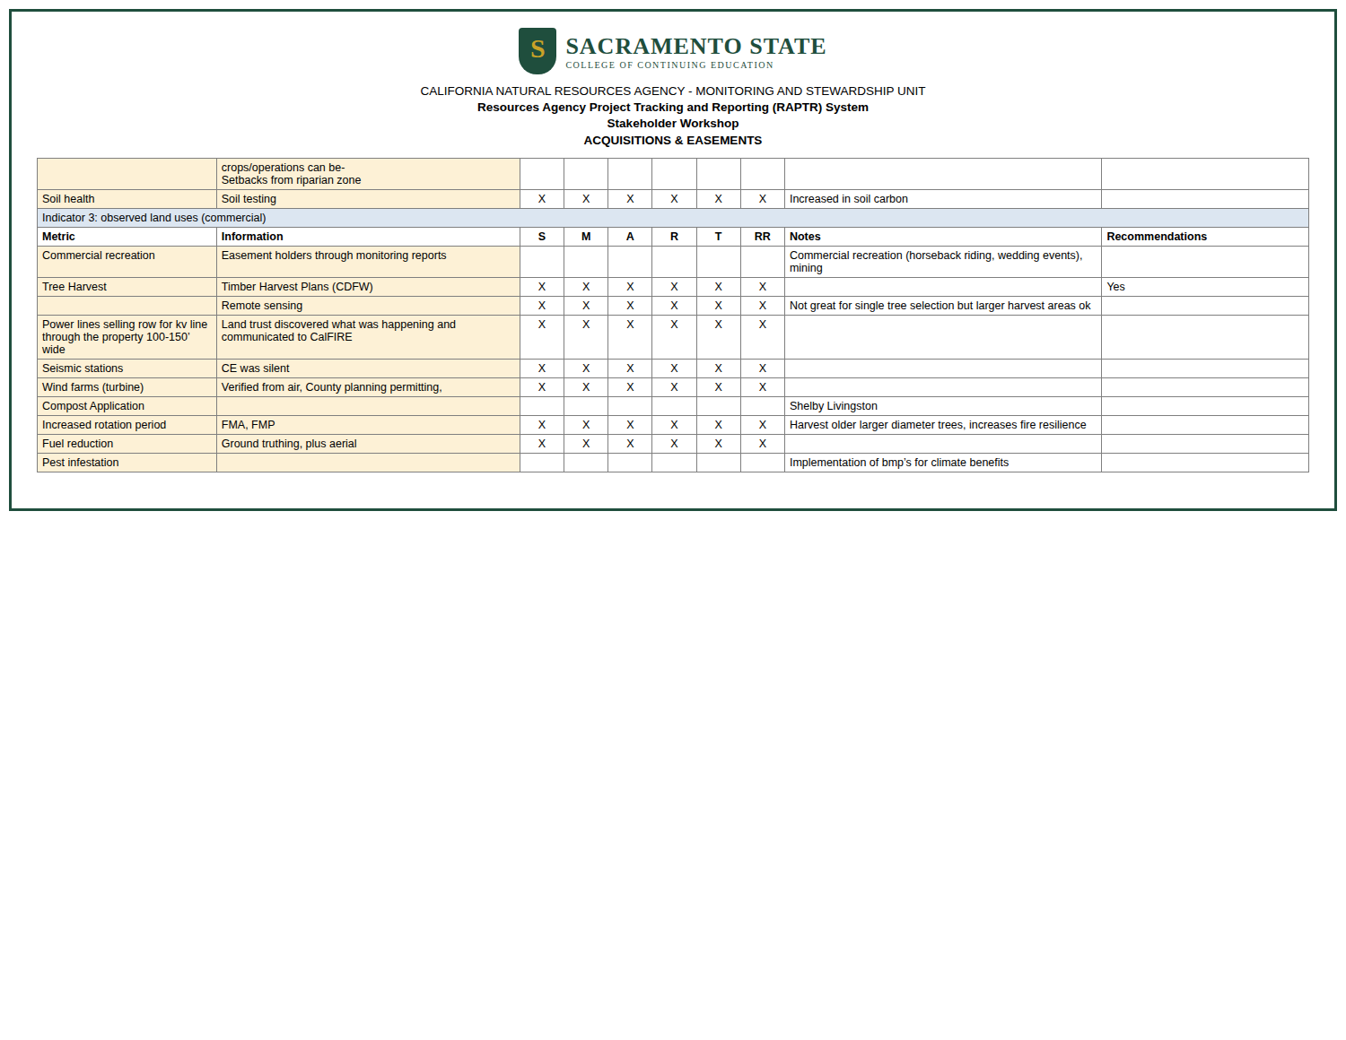SACRAMENTO STATE
COLLEGE OF CONTINUING EDUCATION
CALIFORNIA NATURAL RESOURCES AGENCY - MONITORING AND STEWARDSHIP UNIT
Resources Agency Project Tracking and Reporting (RAPTR) System
Stakeholder Workshop
ACQUISITIONS & EASEMENTS
| | crops/operations can be- Setbacks from riparian zone | | | | | | | | |
| Soil health | Soil testing | X | X | X | X | X | X | Increased in soil carbon | |
| Indicator 3: observed land uses (commercial) |
| Metric | Information | S | M | A | R | T | RR | Notes | Recommendations |
| Commercial recreation | Easement holders through monitoring reports | | | | | | | Commercial recreation (horseback riding, wedding events), mining | |
| Tree Harvest | Timber Harvest Plans (CDFW) | X | X | X | X | X | X | | Yes |
| | Remote sensing | X | X | X | X | X | X | Not great for single tree selection but larger harvest areas ok | |
| Power lines selling row for kv line through the property 100-150’ wide | Land trust discovered what was happening and communicated to CalFIRE | X | X | X | X | X | X | | |
| Seismic stations | CE was silent | X | X | X | X | X | X | | |
| Wind farms (turbine) | Verified from air, County planning permitting, | X | X | X | X | X | X | | |
| Compost Application | | | | | | | | Shelby Livingston | |
| Increased rotation period | FMA, FMP | X | X | X | X | X | X | Harvest older larger diameter trees, increases fire resilience | |
| Fuel reduction | Ground truthing, plus aerial | X | X | X | X | X | X | | |
| Pest infestation | | | | | | | | Implementation of bmp’s for climate benefits | |